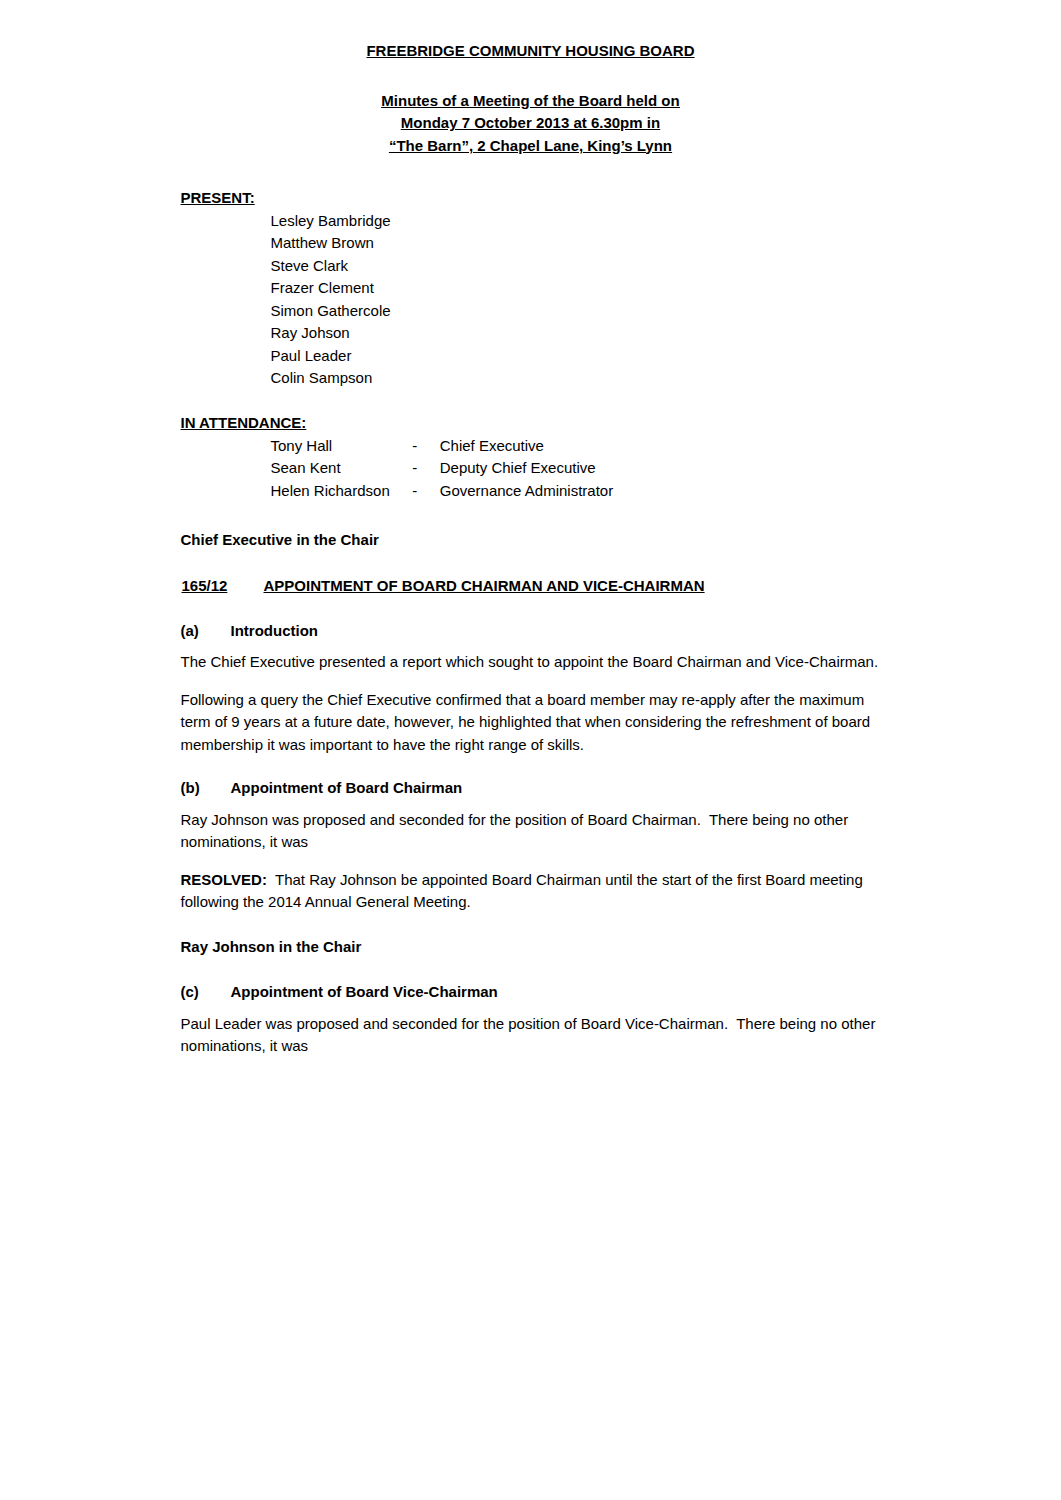FREEBRIDGE COMMUNITY HOUSING BOARD
Minutes of a Meeting of the Board held on
Monday 7 October 2013 at 6.30pm in
“The Barn”, 2 Chapel Lane, King’s Lynn
PRESENT:
Lesley Bambridge
Matthew Brown
Steve Clark
Frazer Clement
Simon Gathercole
Ray Johson
Paul Leader
Colin Sampson
IN ATTENDANCE:
| | Tony Hall | - | Chief Executive |
| | Sean Kent | - | Deputy Chief Executive |
| | Helen Richardson | - | Governance Administrator |
Chief Executive in the Chair
| 165/12 | APPOINTMENT OF BOARD CHAIRMAN AND VICE-CHAIRMAN |
(a) Introduction
The Chief Executive presented a report which sought to appoint the Board Chairman and Vice-Chairman.
Following a query the Chief Executive confirmed that a board member may re-apply after the maximum term of 9 years at a future date, however, he highlighted that when considering the refreshment of board membership it was important to have the right range of skills.
(b) Appointment of Board Chairman
Ray Johnson was proposed and seconded for the position of Board Chairman. There being no other nominations, it was
RESOLVED: That Ray Johnson be appointed Board Chairman until the start of the first Board meeting following the 2014 Annual General Meeting.
Ray Johnson in the Chair
(c) Appointment of Board Vice-Chairman
Paul Leader was proposed and seconded for the position of Board Vice-Chairman. There being no other nominations, it was